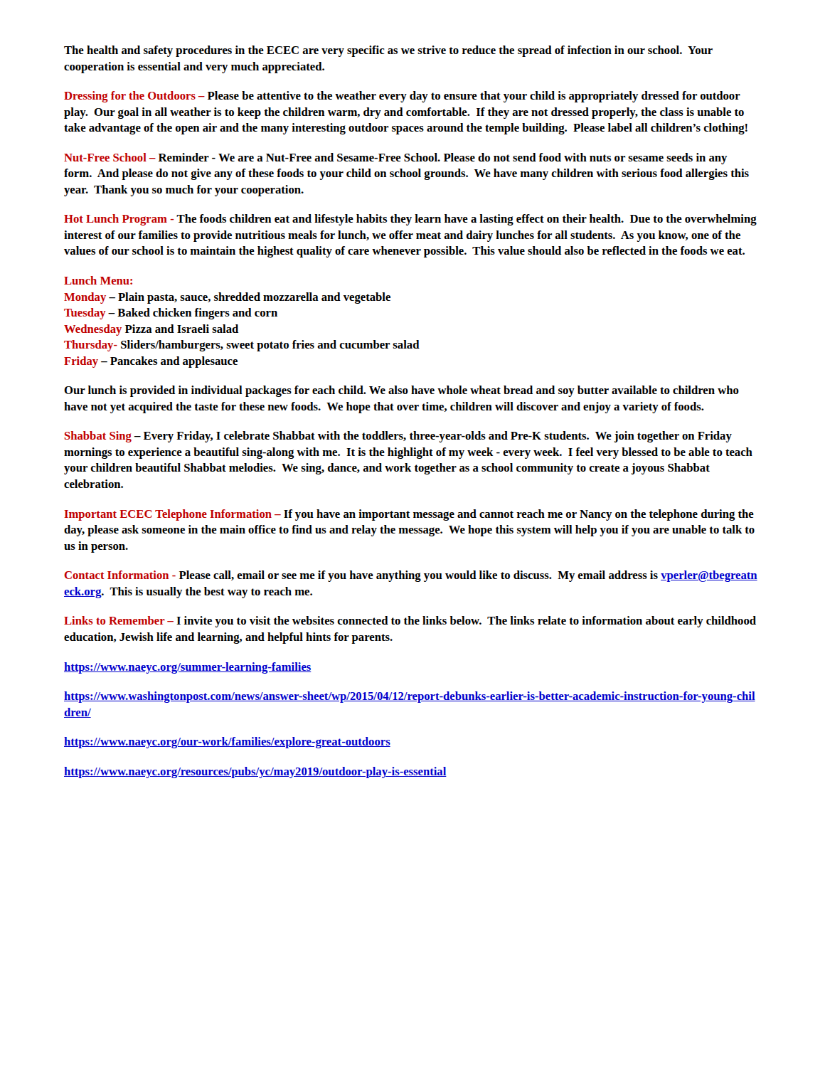The health and safety procedures in the ECEC are very specific as we strive to reduce the spread of infection in our school. Your cooperation is essential and very much appreciated.
Dressing for the Outdoors – Please be attentive to the weather every day to ensure that your child is appropriately dressed for outdoor play. Our goal in all weather is to keep the children warm, dry and comfortable. If they are not dressed properly, the class is unable to take advantage of the open air and the many interesting outdoor spaces around the temple building. Please label all children’s clothing!
Nut-Free School – Reminder - We are a Nut-Free and Sesame-Free School. Please do not send food with nuts or sesame seeds in any form. And please do not give any of these foods to your child on school grounds. We have many children with serious food allergies this year. Thank you so much for your cooperation.
Hot Lunch Program - The foods children eat and lifestyle habits they learn have a lasting effect on their health. Due to the overwhelming interest of our families to provide nutritious meals for lunch, we offer meat and dairy lunches for all students. As you know, one of the values of our school is to maintain the highest quality of care whenever possible. This value should also be reflected in the foods we eat.
Lunch Menu:
Monday – Plain pasta, sauce, shredded mozzarella and vegetable
Tuesday – Baked chicken fingers and corn
Wednesday Pizza and Israeli salad
Thursday- Sliders/hamburgers, sweet potato fries and cucumber salad
Friday – Pancakes and applesauce
Our lunch is provided in individual packages for each child. We also have whole wheat bread and soy butter available to children who have not yet acquired the taste for these new foods. We hope that over time, children will discover and enjoy a variety of foods.
Shabbat Sing – Every Friday, I celebrate Shabbat with the toddlers, three-year-olds and Pre-K students. We join together on Friday mornings to experience a beautiful sing-along with me. It is the highlight of my week - every week. I feel very blessed to be able to teach your children beautiful Shabbat melodies. We sing, dance, and work together as a school community to create a joyous Shabbat celebration.
Important ECEC Telephone Information – If you have an important message and cannot reach me or Nancy on the telephone during the day, please ask someone in the main office to find us and relay the message. We hope this system will help you if you are unable to talk to us in person.
Contact Information - Please call, email or see me if you have anything you would like to discuss. My email address is vperler@tbegreatneck.org. This is usually the best way to reach me.
Links to Remember – I invite you to visit the websites connected to the links below. The links relate to information about early childhood education, Jewish life and learning, and helpful hints for parents.
https://www.naeyc.org/summer-learning-families
https://www.washingtonpost.com/news/answer-sheet/wp/2015/04/12/report-debunks-earlier-is-better-academic-instruction-for-young-children/
https://www.naeyc.org/our-work/families/explore-great-outdoors
https://www.naeyc.org/resources/pubs/yc/may2019/outdoor-play-is-essential